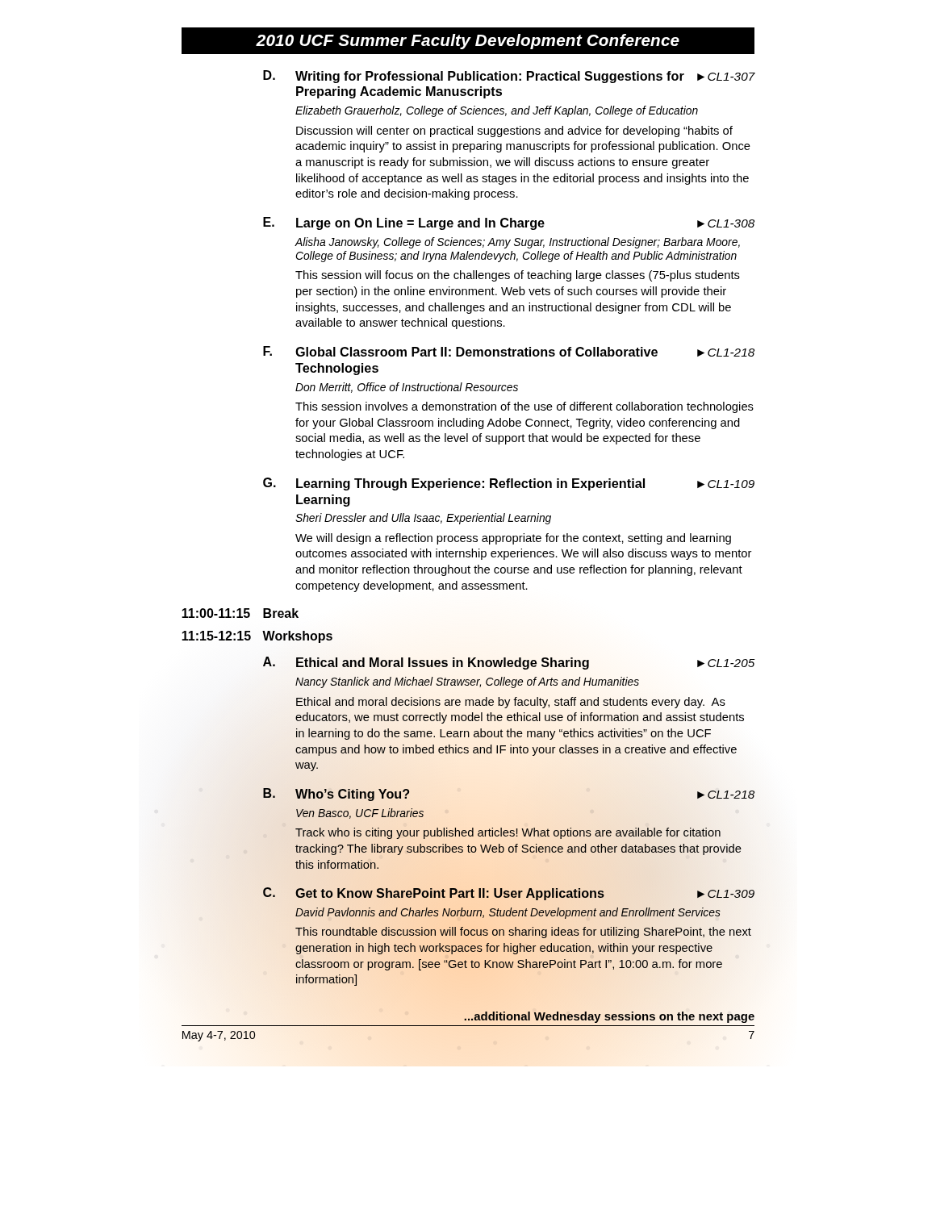2010 UCF Summer Faculty Development Conference
D.
Writing for Professional Publication: Practical Suggestions for Preparing Academic Manuscripts
►CL1-307
Elizabeth Grauerholz, College of Sciences, and Jeff Kaplan, College of Education
Discussion will center on practical suggestions and advice for developing “habits of academic inquiry” to assist in preparing manuscripts for professional publication. Once a manuscript is ready for submission, we will discuss actions to ensure greater likelihood of acceptance as well as stages in the editorial process and insights into the editor’s role and decision-making process.
E.
Large on On Line = Large and In Charge
►CL1-308
Alisha Janowsky, College of Sciences; Amy Sugar, Instructional Designer; Barbara Moore, College of Business; and Iryna Malendevych, College of Health and Public Administration
This session will focus on the challenges of teaching large classes (75-plus students per section) in the online environment. Web vets of such courses will provide their insights, successes, and challenges and an instructional designer from CDL will be available to answer technical questions.
F.
Global Classroom Part II: Demonstrations of Collaborative Technologies
►CL1-218
Don Merritt, Office of Instructional Resources
This session involves a demonstration of the use of different collaboration technologies for your Global Classroom including Adobe Connect, Tegrity, video conferencing and social media, as well as the level of support that would be expected for these technologies at UCF.
G.
Learning Through Experience: Reflection in Experiential Learning
►CL1-109
Sheri Dressler and Ulla Isaac, Experiential Learning
We will design a reflection process appropriate for the context, setting and learning outcomes associated with internship experiences. We will also discuss ways to mentor and monitor reflection throughout the course and use reflection for planning, relevant competency development, and assessment.
11:00-11:15
Break
11:15-12:15
Workshops
A.
Ethical and Moral Issues in Knowledge Sharing
►CL1-205
Nancy Stanlick and Michael Strawser, College of Arts and Humanities
Ethical and moral decisions are made by faculty, staff and students every day. As educators, we must correctly model the ethical use of information and assist students in learning to do the same. Learn about the many “ethics activities” on the UCF campus and how to imbed ethics and IF into your classes in a creative and effective way.
B.
Who’s Citing You?
►CL1-218
Ven Basco, UCF Libraries
Track who is citing your published articles! What options are available for citation tracking? The library subscribes to Web of Science and other databases that provide this information.
C.
Get to Know SharePoint Part II: User Applications
►CL1-309
David Pavlonnis and Charles Norburn, Student Development and Enrollment Services
This roundtable discussion will focus on sharing ideas for utilizing SharePoint, the next generation in high tech workspaces for higher education, within your respective classroom or program. [see “Get to Know SharePoint Part I”, 10:00 a.m. for more information]
...additional Wednesday sessions on the next page
May 4-7, 2010
7